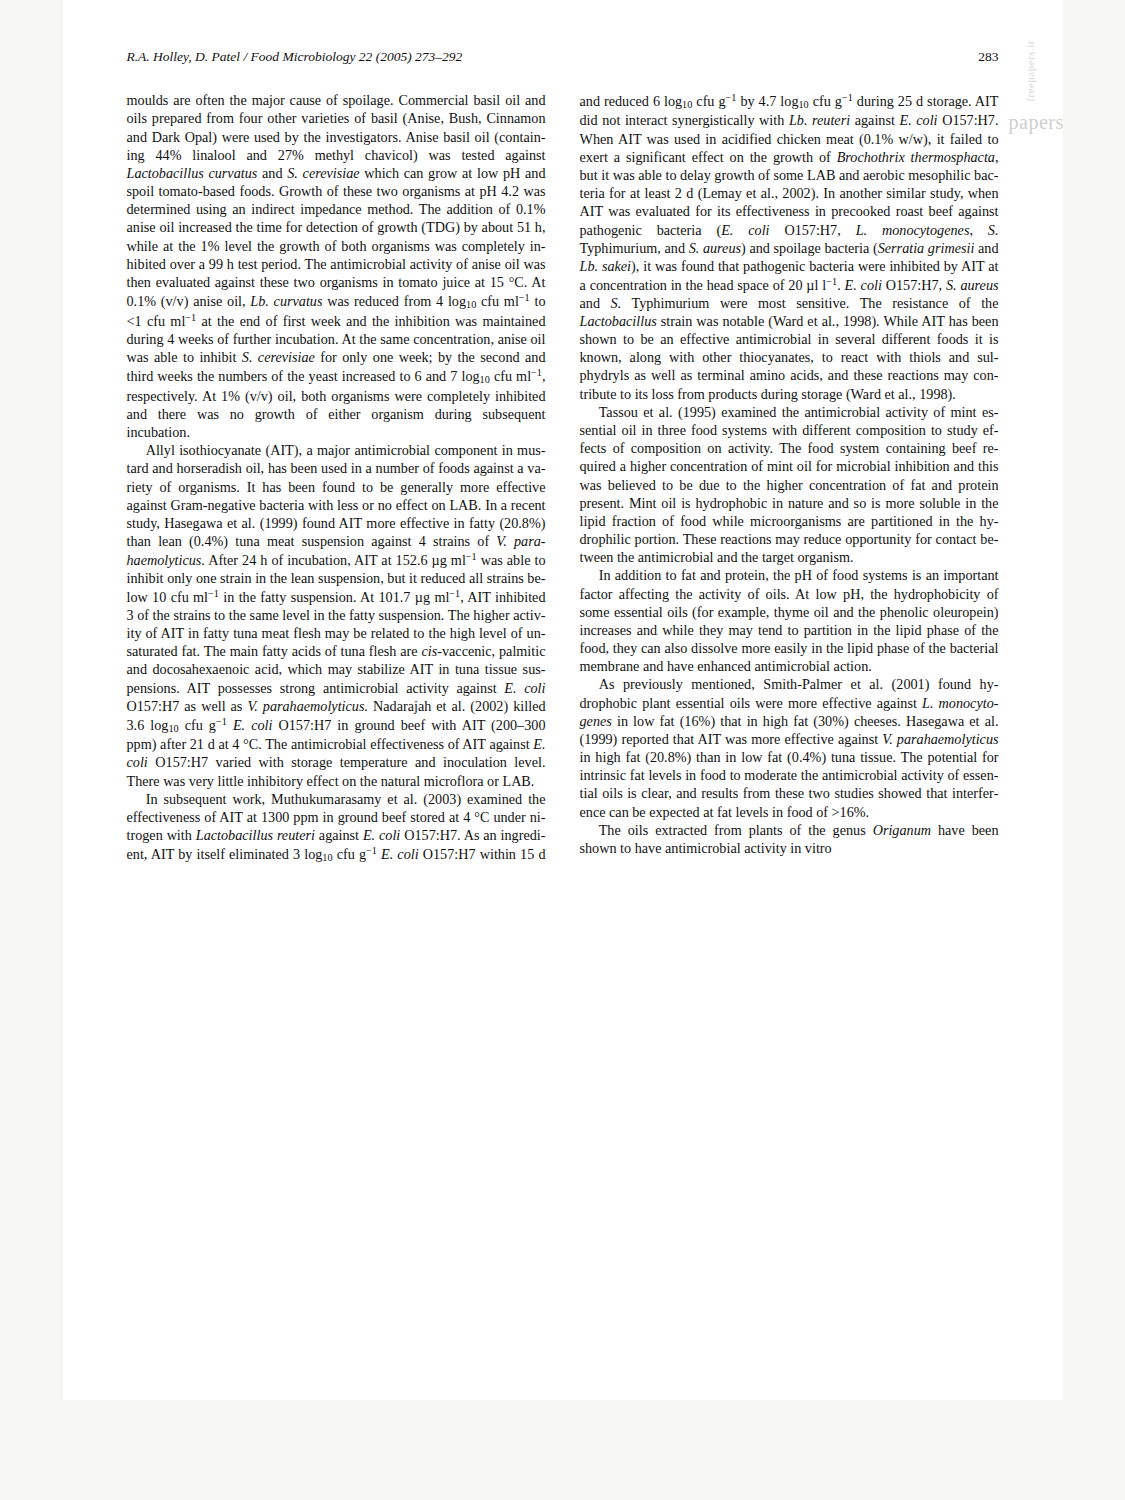freepapers.ir papers
R.A. Holley, D. Patel / Food Microbiology 22 (2005) 273–292 283
moulds are often the major cause of spoilage. Commercial basil oil and oils prepared from four other varieties of basil (Anise, Bush, Cinnamon and Dark Opal) were used by the investigators. Anise basil oil (containing 44% linalool and 27% methyl chavicol) was tested against Lactobacillus curvatus and S. cerevisiae which can grow at low pH and spoil tomato-based foods. Growth of these two organisms at pH 4.2 was determined using an indirect impedance method. The addition of 0.1% anise oil increased the time for detection of growth (TDG) by about 51 h, while at the 1% level the growth of both organisms was completely inhibited over a 99 h test period. The antimicrobial activity of anise oil was then evaluated against these two organisms in tomato juice at 15 °C. At 0.1% (v/v) anise oil, Lb. curvatus was reduced from 4 log10 cfu ml−1 to <1 cfu ml−1 at the end of first week and the inhibition was maintained during 4 weeks of further incubation. At the same concentration, anise oil was able to inhibit S. cerevisiae for only one week; by the second and third weeks the numbers of the yeast increased to 6 and 7 log10 cfu ml−1, respectively. At 1% (v/v) oil, both organisms were completely inhibited and there was no growth of either organism during subsequent incubation.
Allyl isothiocyanate (AIT), a major antimicrobial component in mustard and horseradish oil, has been used in a number of foods against a variety of organisms. It has been found to be generally more effective against Gram-negative bacteria with less or no effect on LAB. In a recent study, Hasegawa et al. (1999) found AIT more effective in fatty (20.8%) than lean (0.4%) tuna meat suspension against 4 strains of V. parahaemolyticus. After 24 h of incubation, AIT at 152.6 µg ml−1 was able to inhibit only one strain in the lean suspension, but it reduced all strains below 10 cfu ml−1 in the fatty suspension. At 101.7 µg ml−1, AIT inhibited 3 of the strains to the same level in the fatty suspension. The higher activity of AIT in fatty tuna meat flesh may be related to the high level of unsaturated fat. The main fatty acids of tuna flesh are cis-vaccenic, palmitic and docosahexaenoic acid, which may stabilize AIT in tuna tissue suspensions. AIT possesses strong antimicrobial activity against E. coli O157:H7 as well as V. parahaemolyticus. Nadarajah et al. (2002) killed 3.6 log10 cfu g−1 E. coli O157:H7 in ground beef with AIT (200–300 ppm) after 21 d at 4 °C. The antimicrobial effectiveness of AIT against E. coli O157:H7 varied with storage temperature and inoculation level. There was very little inhibitory effect on the natural microflora or LAB.
In subsequent work, Muthukumarasamy et al. (2003) examined the effectiveness of AIT at 1300 ppm in ground beef stored at 4 °C under nitrogen with Lactobacillus reuteri against E. coli O157:H7. As an ingredient, AIT by itself eliminated 3 log10 cfu g−1 E. coli O157:H7 within 15 d and reduced 6 log10 cfu g−1 by 4.7 log10 cfu g−1 during 25 d storage. AIT did not interact synergistically with Lb. reuteri against E. coli O157:H7. When AIT was used in acidified chicken meat (0.1% w/w), it failed to exert a significant effect on the growth of Brochothrix thermosphacta, but it was able to delay growth of some LAB and aerobic mesophilic bacteria for at least 2 d (Lemay et al., 2002). In another similar study, when AIT was evaluated for its effectiveness in precooked roast beef against pathogenic bacteria (E. coli O157:H7, L. monocytogenes, S. Typhimurium, and S. aureus) and spoilage bacteria (Serratia grimesii and Lb. sakei), it was found that pathogenic bacteria were inhibited by AIT at a concentration in the head space of 20 µl l−1. E. coli O157:H7, S. aureus and S. Typhimurium were most sensitive. The resistance of the Lactobacillus strain was notable (Ward et al., 1998). While AIT has been shown to be an effective antimicrobial in several different foods it is known, along with other thiocyanates, to react with thiols and sulphydryls as well as terminal amino acids, and these reactions may contribute to its loss from products during storage (Ward et al., 1998).
Tassou et al. (1995) examined the antimicrobial activity of mint essential oil in three food systems with different composition to study effects of composition on activity. The food system containing beef required a higher concentration of mint oil for microbial inhibition and this was believed to be due to the higher concentration of fat and protein present. Mint oil is hydrophobic in nature and so is more soluble in the lipid fraction of food while microorganisms are partitioned in the hydrophilic portion. These reactions may reduce opportunity for contact between the antimicrobial and the target organism.
In addition to fat and protein, the pH of food systems is an important factor affecting the activity of oils. At low pH, the hydrophobicity of some essential oils (for example, thyme oil and the phenolic oleuropein) increases and while they may tend to partition in the lipid phase of the food, they can also dissolve more easily in the lipid phase of the bacterial membrane and have enhanced antimicrobial action.
As previously mentioned, Smith-Palmer et al. (2001) found hydrophobic plant essential oils were more effective against L. monocytogenes in low fat (16%) that in high fat (30%) cheeses. Hasegawa et al. (1999) reported that AIT was more effective against V. parahaemolyticus in high fat (20.8%) than in low fat (0.4%) tuna tissue. The potential for intrinsic fat levels in food to moderate the antimicrobial activity of essential oils is clear, and results from these two studies showed that interference can be expected at fat levels in food of >16%.
The oils extracted from plants of the genus Origanum have been shown to have antimicrobial activity in vitro